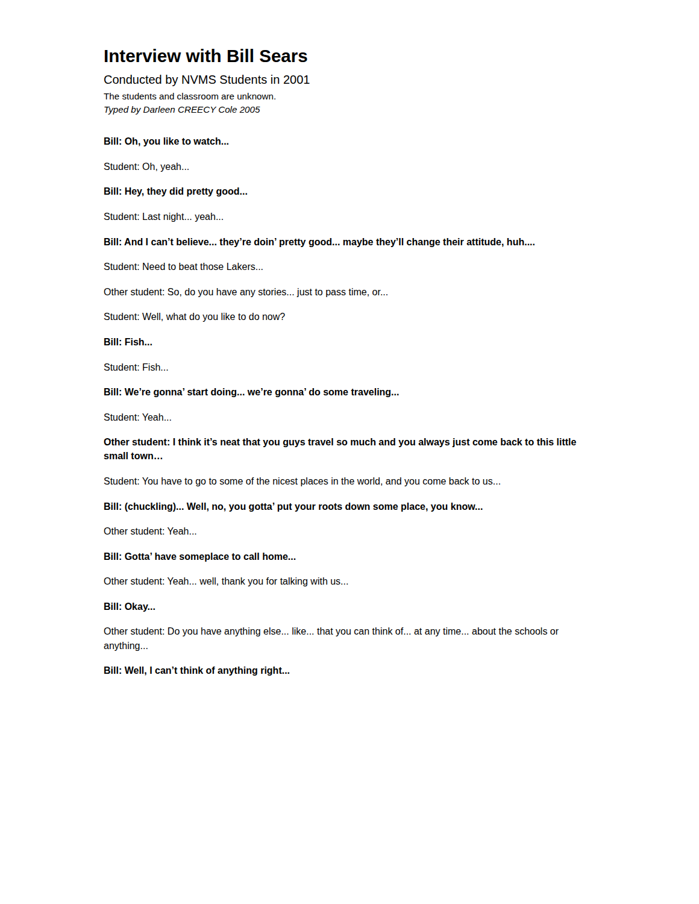Interview with Bill Sears
Conducted by NVMS Students in 2001
The students and classroom are unknown.
Typed by Darleen CREECY Cole 2005
Bill: Oh, you like to watch...
Student: Oh, yeah...
Bill: Hey, they did pretty good...
Student: Last night... yeah...
Bill: And I can’t believe... they’re doin’ pretty good... maybe they’ll change their attitude, huh....
Student: Need to beat those Lakers...
Other student: So, do you have any stories... just to pass time, or...
Student: Well, what do you like to do now?
Bill: Fish...
Student: Fish...
Bill: We’re gonna’ start doing... we’re gonna’ do some traveling...
Student: Yeah...
Other student: I think it’s neat that you guys travel so much and you always just come back to this little small town…
Student: You have to go to some of the nicest places in the world, and you come back to us...
Bill: (chuckling)... Well, no, you gotta’ put your roots down some place, you know...
Other student: Yeah...
Bill: Gotta’ have someplace to call home...
Other student: Yeah... well, thank you for talking with us...
Bill: Okay...
Other student: Do you have anything else... like... that you can think of... at any time... about the schools or anything...
Bill: Well, I can’t think of anything right...